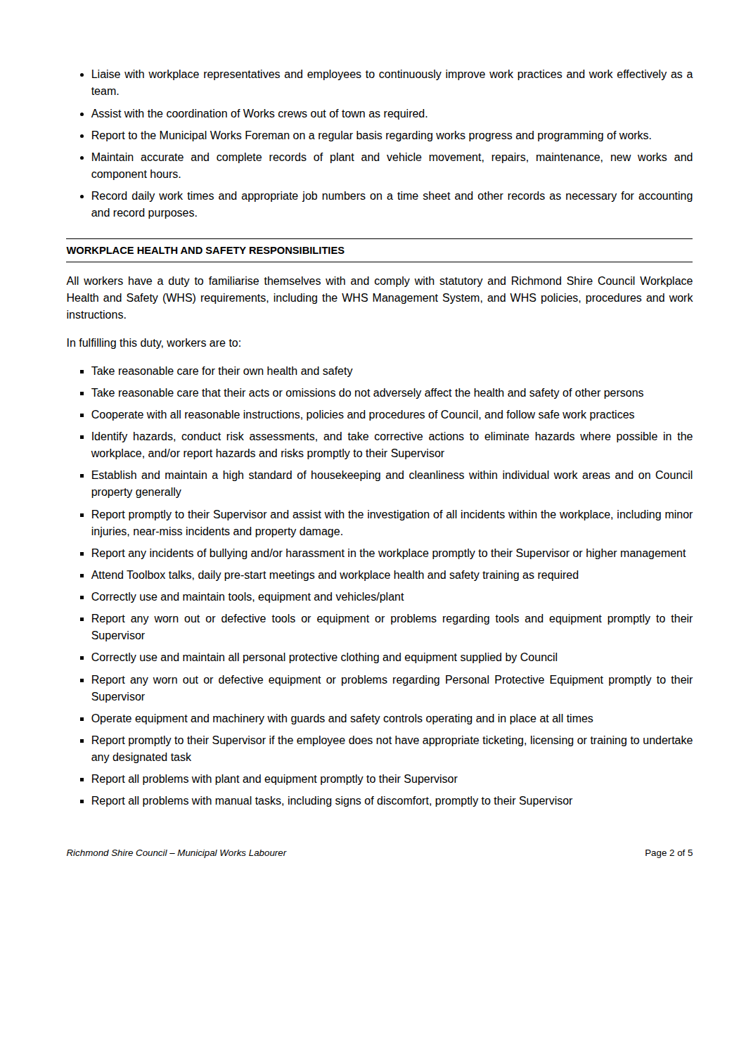Liaise with workplace representatives and employees to continuously improve work practices and work effectively as a team.
Assist with the coordination of Works crews out of town as required.
Report to the Municipal Works Foreman on a regular basis regarding works progress and programming of works.
Maintain accurate and complete records of plant and vehicle movement, repairs, maintenance, new works and component hours.
Record daily work times and appropriate job numbers on a time sheet and other records as necessary for accounting and record purposes.
Workplace Health and Safety Responsibilities
All workers have a duty to familiarise themselves with and comply with statutory and Richmond Shire Council Workplace Health and Safety (WHS) requirements, including the WHS Management System, and WHS policies, procedures and work instructions.
In fulfilling this duty, workers are to:
Take reasonable care for their own health and safety
Take reasonable care that their acts or omissions do not adversely affect the health and safety of other persons
Cooperate with all reasonable instructions, policies and procedures of Council, and follow safe work practices
Identify hazards, conduct risk assessments, and take corrective actions to eliminate hazards where possible in the workplace, and/or report hazards and risks promptly to their Supervisor
Establish and maintain a high standard of housekeeping and cleanliness within individual work areas and on Council property generally
Report promptly to their Supervisor and assist with the investigation of all incidents within the workplace, including minor injuries, near-miss incidents and property damage.
Report any incidents of bullying and/or harassment in the workplace promptly to their Supervisor or higher management
Attend Toolbox talks, daily pre-start meetings and workplace health and safety training as required
Correctly use and maintain tools, equipment and vehicles/plant
Report any worn out or defective tools or equipment or problems regarding tools and equipment promptly to their Supervisor
Correctly use and maintain all personal protective clothing and equipment supplied by Council
Report any worn out or defective equipment or problems regarding Personal Protective Equipment promptly to their Supervisor
Operate equipment and machinery with guards and safety controls operating and in place at all times
Report promptly to their Supervisor if the employee does not have appropriate ticketing, licensing or training to undertake any designated task
Report all problems with plant and equipment promptly to their Supervisor
Report all problems with manual tasks, including signs of discomfort, promptly to their Supervisor
Richmond Shire Council – Municipal Works Labourer Page 2 of 5